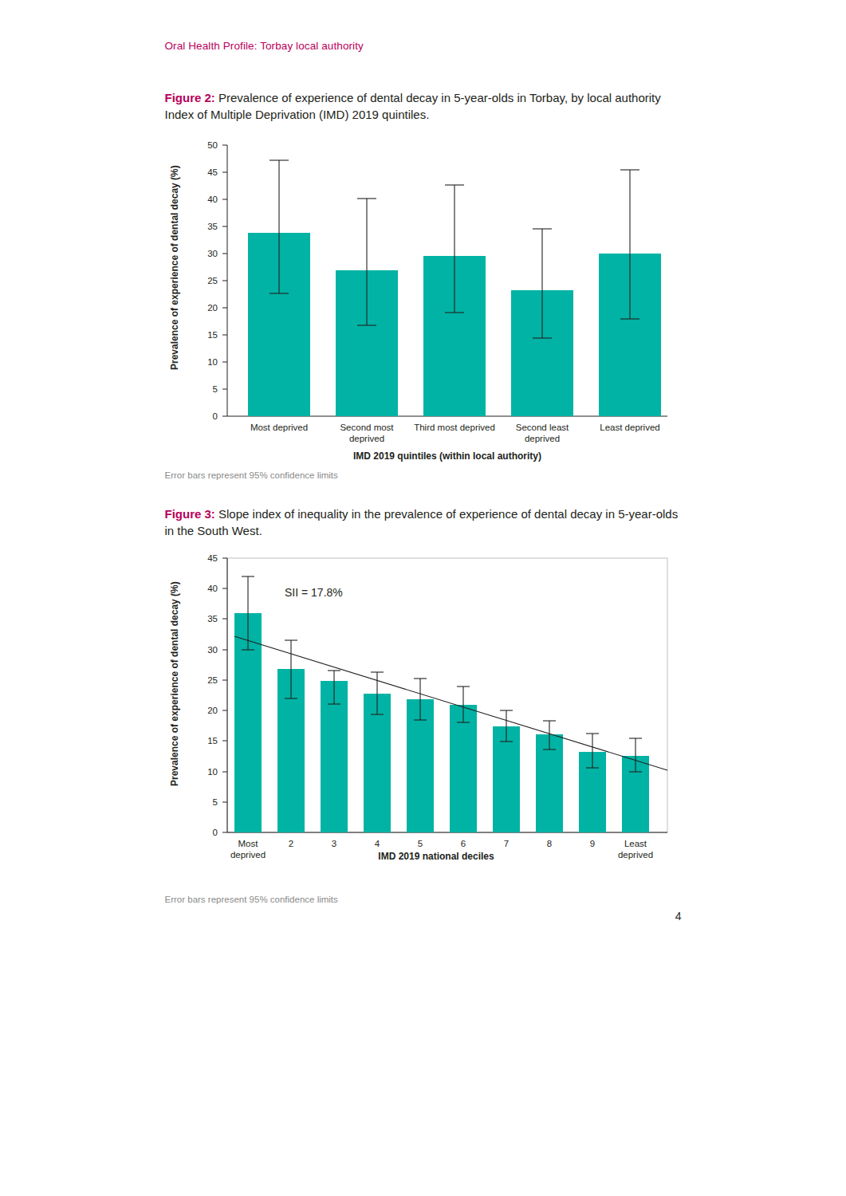Oral Health Profile: Torbay local authority
Figure 2: Prevalence of experience of dental decay in 5-year-olds in Torbay, by local authority Index of Multiple Deprivation (IMD) 2019 quintiles.
Prevalence of experience of dental decay (%) 0 5 10 15 20 25 30 35 40 45 50 Most deprived Second most deprived Third most deprived Second least deprived Least deprived IMD 2019 quintiles (within local authority)
Error bars represent 95% confidence limits
Figure 3: Slope index of inequality in the prevalence of experience of dental decay in 5-year-olds in the South West.
Prevalence of experience of dental decay (%) 0 5 10 15 20 25 30 35 40 45 SII = 17.8% Most deprived 2 3 4 5 6 7 8 9 Least deprived IMD 2019 national deciles
Error bars represent 95% confidence limits
4